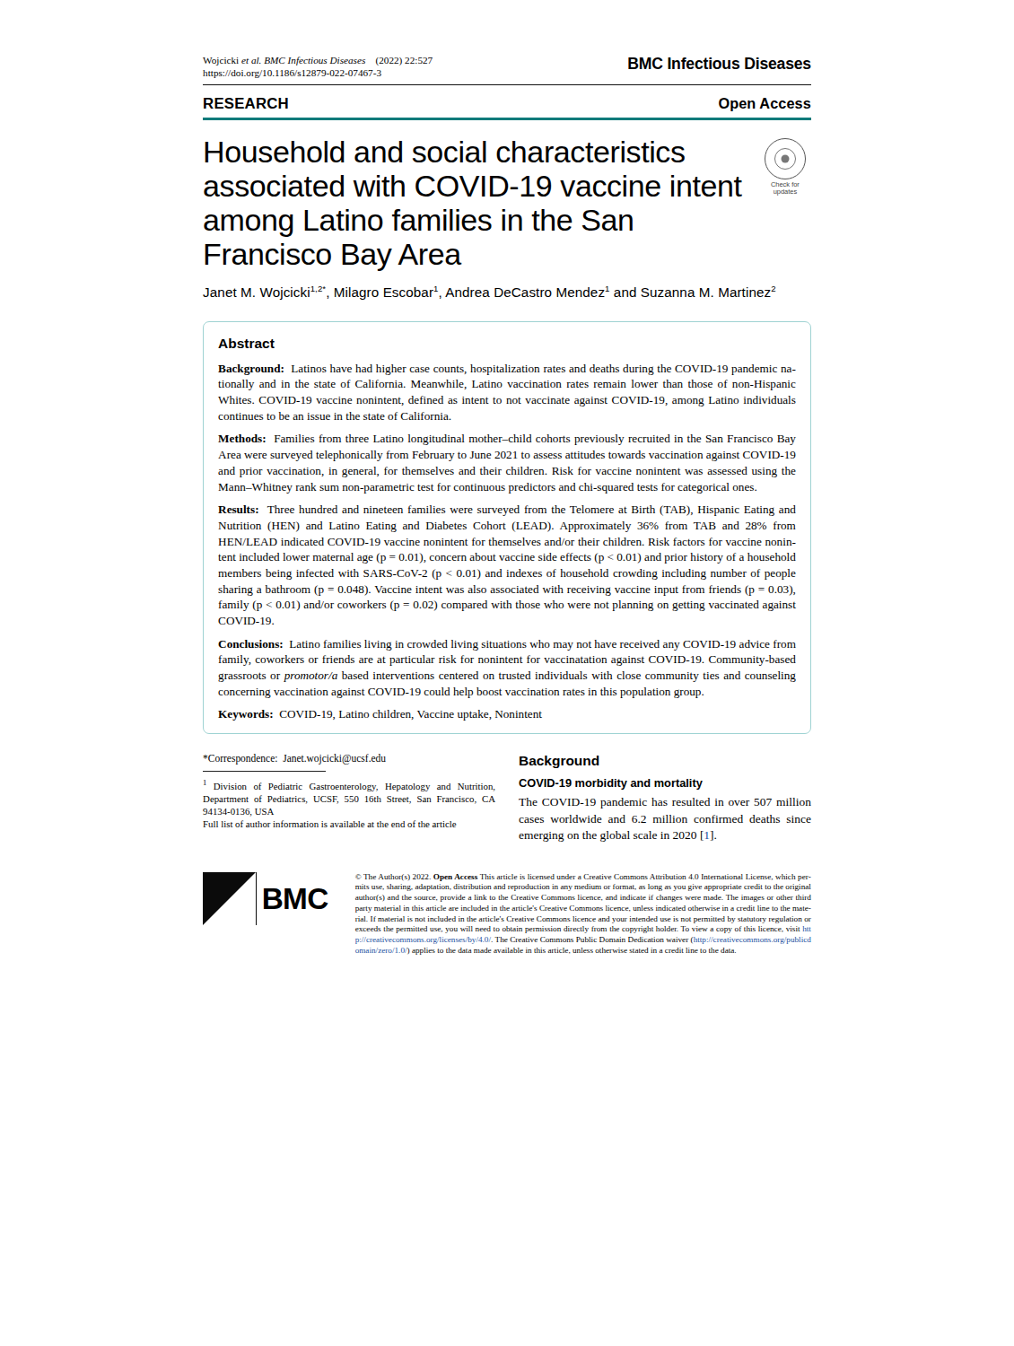Wojcicki et al. BMC Infectious Diseases (2022) 22:527 https://doi.org/10.1186/s12879-022-07467-3
BMC Infectious Diseases
RESEARCH
Open Access
Household and social characteristics associated with COVID-19 vaccine intent among Latino families in the San Francisco Bay Area
Check for
updates
Janet M. Wojcicki1,2*, Milagro Escobar1, Andrea DeCastro Mendez1 and Suzanna M. Martinez2
Abstract
Background: Latinos have had higher case counts, hospitalization rates and deaths during the COVID-19 pandemic nationally and in the state of California. Meanwhile, Latino vaccination rates remain lower than those of non-Hispanic Whites. COVID-19 vaccine nonintent, defined as intent to not vaccinate against COVID-19, among Latino individuals continues to be an issue in the state of California.
Methods: Families from three Latino longitudinal mother–child cohorts previously recruited in the San Francisco Bay Area were surveyed telephonically from February to June 2021 to assess attitudes towards vaccination against COVID-19 and prior vaccination, in general, for themselves and their children. Risk for vaccine nonintent was assessed using the Mann–Whitney rank sum non-parametric test for continuous predictors and chi-squared tests for categorical ones.
Results: Three hundred and nineteen families were surveyed from the Telomere at Birth (TAB), Hispanic Eating and Nutrition (HEN) and Latino Eating and Diabetes Cohort (LEAD). Approximately 36% from TAB and 28% from HEN/LEAD indicated COVID-19 vaccine nonintent for themselves and/or their children. Risk factors for vaccine nonintent included lower maternal age (p = 0.01), concern about vaccine side effects (p < 0.01) and prior history of a household members being infected with SARS-CoV-2 (p < 0.01) and indexes of household crowding including number of people sharing a bathroom (p = 0.048). Vaccine intent was also associated with receiving vaccine input from friends (p = 0.03), family (p < 0.01) and/or coworkers (p = 0.02) compared with those who were not planning on getting vaccinated against COVID-19.
Conclusions: Latino families living in crowded living situations who may not have received any COVID-19 advice from family, coworkers or friends are at particular risk for nonintent for vaccinatation against COVID-19. Community-based grassroots or promotor/a based interventions centered on trusted individuals with close community ties and counseling concerning vaccination against COVID-19 could help boost vaccination rates in this population group.
Keywords: COVID-19, Latino children, Vaccine uptake, Nonintent
*Correspondence: Janet.wojcicki@ucsf.edu
1 Division of Pediatric Gastroenterology, Hepatology and Nutrition, Department of Pediatrics, UCSF, 550 16th Street, San Francisco, CA 94134-0136, USA
Full list of author information is available at the end of the article
Background
COVID-19 morbidity and mortality
The COVID-19 pandemic has resulted in over 507 million cases worldwide and 6.2 million confirmed deaths since emerging on the global scale in 2020 [1].
BMC
© The Author(s) 2022. Open Access This article is licensed under a Creative Commons Attribution 4.0 International License, which permits use, sharing, adaptation, distribution and reproduction in any medium or format, as long as you give appropriate credit to the original author(s) and the source, provide a link to the Creative Commons licence, and indicate if changes were made. The images or other third party material in this article are included in the article's Creative Commons licence, unless indicated otherwise in a credit line to the material. If material is not included in the article's Creative Commons licence and your intended use is not permitted by statutory regulation or exceeds the permitted use, you will need to obtain permission directly from the copyright holder. To view a copy of this licence, visit http://creativecommons.org/licenses/by/4.0/. The Creative Commons Public Domain Dedication waiver (http://creativecommons.org/publicdomain/zero/1.0/) applies to the data made available in this article, unless otherwise stated in a credit line to the data.